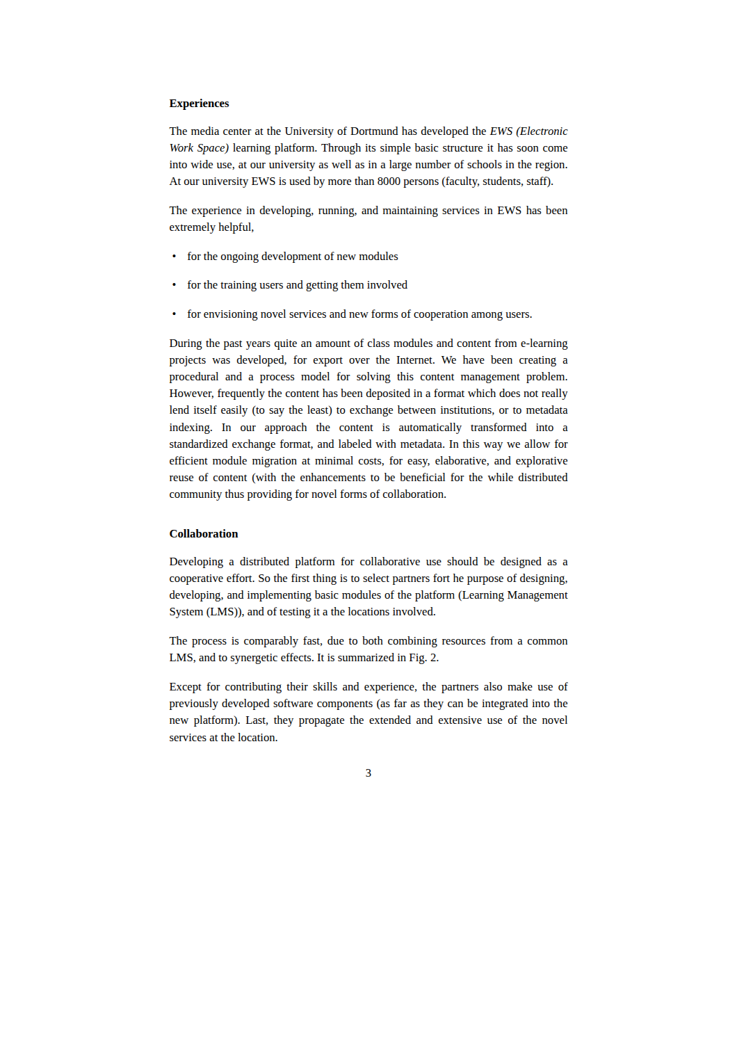Experiences
The media center at the University of Dortmund has developed the EWS (Electronic Work Space) learning platform. Through its simple basic structure it has soon come into wide use, at our university as well as in a large number of schools in the region. At our university EWS is used by more than 8000 persons (faculty, students, staff).
The experience in developing, running, and maintaining services in EWS has been extremely helpful,
for the ongoing development of new modules
for the training users and getting them involved
for envisioning novel services and new forms of cooperation among users.
During the past years quite an amount of class modules and content from e-learning projects was developed, for export over the Internet. We have been creating a procedural and a process model for solving this content management problem. However, frequently the content has been deposited in a format which does not really lend itself easily (to say the least) to exchange between institutions, or to metadata indexing. In our approach the content is automatically transformed into a standardized exchange format, and labeled with metadata. In this way we allow for efficient module migration at minimal costs, for easy, elaborative, and explorative reuse of content (with the enhancements to be beneficial for the while distributed community thus providing for novel forms of collaboration.
Collaboration
Developing a distributed platform for collaborative use should be designed as a cooperative effort. So the first thing is to select partners fort he purpose of designing, developing, and implementing basic modules of the platform (Learning Management System (LMS)), and of testing it a the locations involved.
The process is comparably fast, due to both combining resources from a common LMS, and to synergetic effects. It is summarized in Fig. 2.
Except for contributing their skills and experience, the partners also make use of previously developed software components (as far as they can be integrated into the new platform). Last, they propagate the extended and extensive use of the novel services at the location.
3